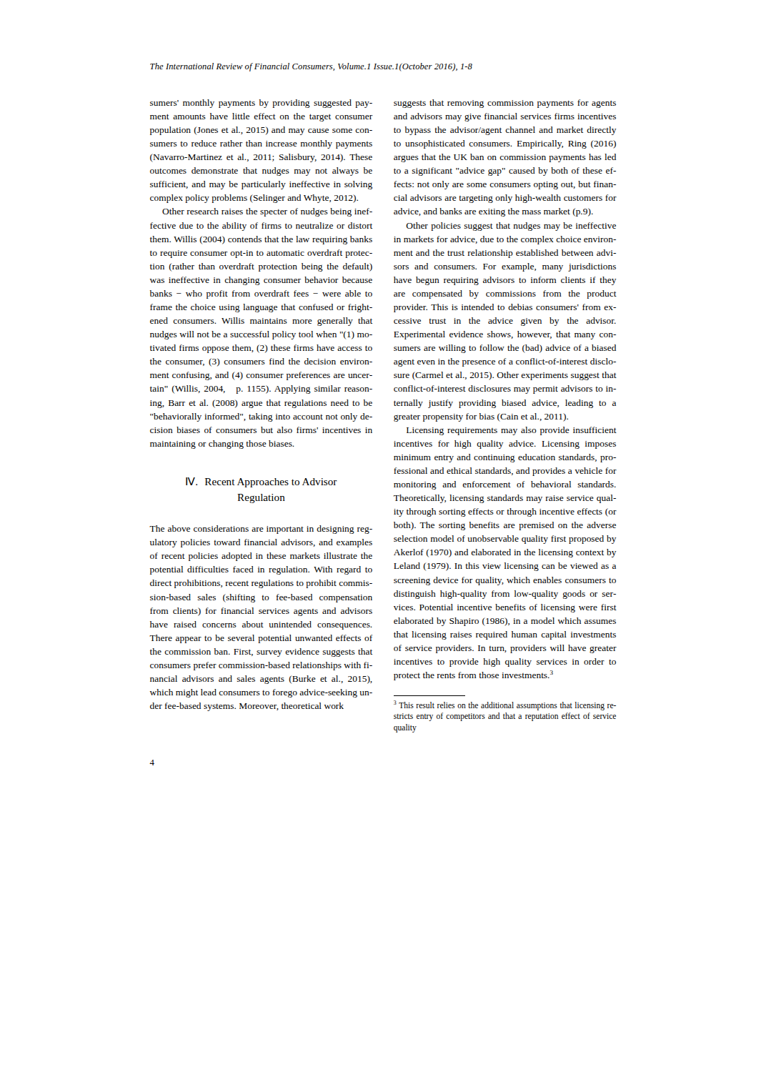The International Review of Financial Consumers, Volume.1 Issue.1(October 2016), 1-8
sumers' monthly payments by providing suggested payment amounts have little effect on the target consumer population (Jones et al., 2015) and may cause some consumers to reduce rather than increase monthly payments (Navarro-Martinez et al., 2011; Salisbury, 2014). These outcomes demonstrate that nudges may not always be sufficient, and may be particularly ineffective in solving complex policy problems (Selinger and Whyte, 2012).
Other research raises the specter of nudges being ineffective due to the ability of firms to neutralize or distort them. Willis (2004) contends that the law requiring banks to require consumer opt-in to automatic overdraft protection (rather than overdraft protection being the default) was ineffective in changing consumer behavior because banks − who profit from overdraft fees − were able to frame the choice using language that confused or frightened consumers. Willis maintains more generally that nudges will not be a successful policy tool when "(1) motivated firms oppose them, (2) these firms have access to the consumer, (3) consumers find the decision environment confusing, and (4) consumer preferences are uncertain" (Willis, 2004, p. 1155). Applying similar reasoning, Barr et al. (2008) argue that regulations need to be "behaviorally informed", taking into account not only decision biases of consumers but also firms' incentives in maintaining or changing those biases.
Ⅳ. Recent Approaches to Advisor
Regulation
The above considerations are important in designing regulatory policies toward financial advisors, and examples of recent policies adopted in these markets illustrate the potential difficulties faced in regulation. With regard to direct prohibitions, recent regulations to prohibit commission-based sales (shifting to fee-based compensation from clients) for financial services agents and advisors have raised concerns about unintended consequences. There appear to be several potential unwanted effects of the commission ban. First, survey evidence suggests that consumers prefer commission-based relationships with financial advisors and sales agents (Burke et al., 2015), which might lead consumers to forego advice-seeking under fee-based systems. Moreover, theoretical work
suggests that removing commission payments for agents and advisors may give financial services firms incentives to bypass the advisor/agent channel and market directly to unsophisticated consumers. Empirically, Ring (2016) argues that the UK ban on commission payments has led to a significant "advice gap" caused by both of these effects: not only are some consumers opting out, but financial advisors are targeting only high-wealth customers for advice, and banks are exiting the mass market (p.9).
Other policies suggest that nudges may be ineffective in markets for advice, due to the complex choice environment and the trust relationship established between advisors and consumers. For example, many jurisdictions have begun requiring advisors to inform clients if they are compensated by commissions from the product provider. This is intended to debias consumers' from excessive trust in the advice given by the advisor. Experimental evidence shows, however, that many consumers are willing to follow the (bad) advice of a biased agent even in the presence of a conflict-of-interest disclosure (Carmel et al., 2015). Other experiments suggest that conflict-of-interest disclosures may permit advisors to internally justify providing biased advice, leading to a greater propensity for bias (Cain et al., 2011).
Licensing requirements may also provide insufficient incentives for high quality advice. Licensing imposes minimum entry and continuing education standards, professional and ethical standards, and provides a vehicle for monitoring and enforcement of behavioral standards. Theoretically, licensing standards may raise service quality through sorting effects or through incentive effects (or both). The sorting benefits are premised on the adverse selection model of unobservable quality first proposed by Akerlof (1970) and elaborated in the licensing context by Leland (1979). In this view licensing can be viewed as a screening device for quality, which enables consumers to distinguish high-quality from low-quality goods or services. Potential incentive benefits of licensing were first elaborated by Shapiro (1986), in a model which assumes that licensing raises required human capital investments of service providers. In turn, providers will have greater incentives to provide high quality services in order to protect the rents from those investments.3
3 This result relies on the additional assumptions that licensing restricts entry of competitors and that a reputation effect of service quality
4